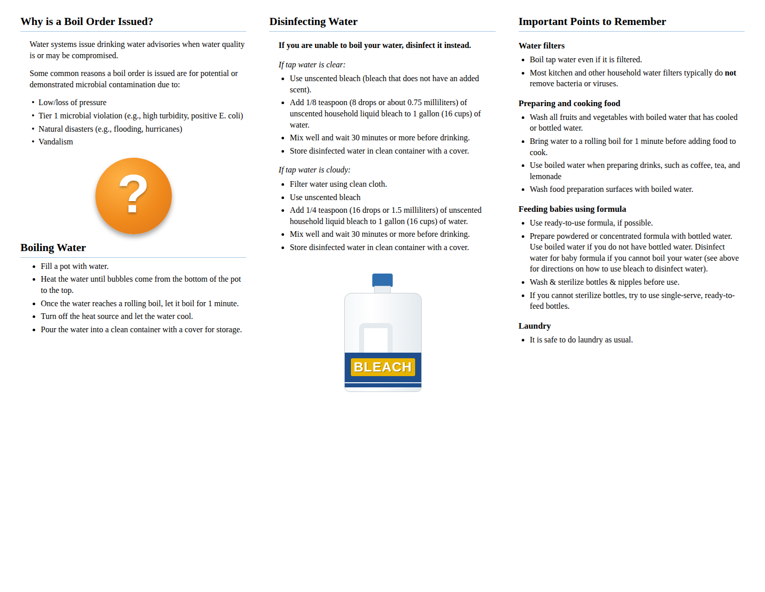Why is a Boil Order Issued?
Water systems issue drinking water advisories when water quality is or may be compromised.
Some common reasons a boil order is issued are for potential or demonstrated microbial contamination due to:
Low/loss of pressure
Tier 1 microbial violation (e.g., high turbidity, positive E. coli)
Natural disasters (e.g., flooding, hurricanes)
Vandalism
Boiling Water
Fill a pot with water.
Heat the water until bubbles come from the bottom of the pot to the top.
Once the water reaches a rolling boil, let it boil for 1 minute.
Turn off the heat source and let the water cool.
Pour the water into a clean container with a cover for storage.
Disinfecting Water
If you are unable to boil your water, disinfect it instead.
If tap water is clear:
Use unscented bleach (bleach that does not have an added scent).
Add 1/8 teaspoon (8 drops or about 0.75 milliliters) of unscented household liquid bleach to 1 gallon (16 cups) of water.
Mix well and wait 30 minutes or more before drinking.
Store disinfected water in clean container with a cover.
If tap water is cloudy:
Filter water using clean cloth.
Use unscented bleach
Add 1/4 teaspoon (16 drops or 1.5 milliliters) of unscented household liquid bleach to 1 gallon (16 cups) of water.
Mix well and wait 30 minutes or more before drinking.
Store disinfected water in clean container with a cover.
BLEACH
Important Points to Remember
Water filters
Boil tap water even if it is filtered.
Most kitchen and other household water filters typically do not remove bacteria or viruses.
Preparing and cooking food
Wash all fruits and vegetables with boiled water that has cooled or bottled water.
Bring water to a rolling boil for 1 minute before adding food to cook.
Use boiled water when preparing drinks, such as coffee, tea, and lemonade
Wash food preparation surfaces with boiled water.
Feeding babies using formula
Use ready-to-use formula, if possible.
Prepare powdered or concentrated formula with bottled water. Use boiled water if you do not have bottled water. Disinfect water for baby formula if you cannot boil your water (see above for directions on how to use bleach to disinfect water).
Wash & sterilize bottles & nipples before use.
If you cannot sterilize bottles, try to use single-serve, ready-to-feed bottles.
Laundry
It is safe to do laundry as usual.